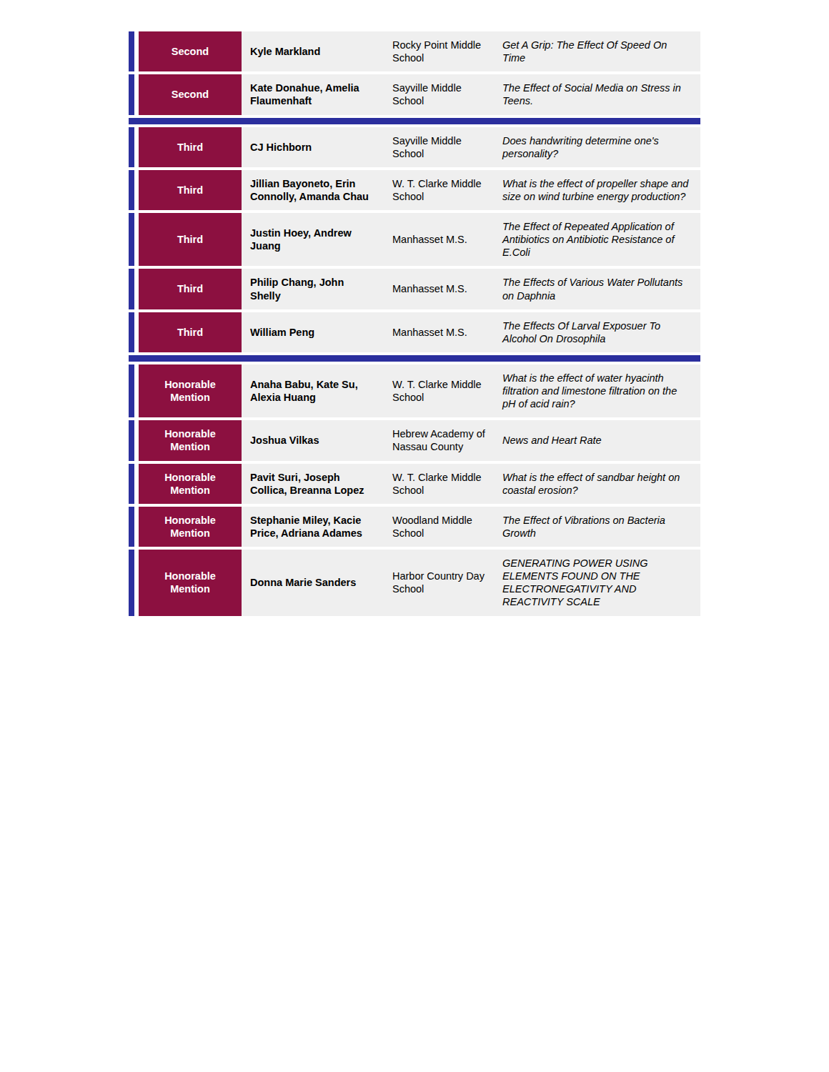| | | Second | Kyle Markland | Rocky Point Middle School | Get A Grip: The Effect Of Speed On Time |
| | | Second | Kate Donahue, Amelia Flaumenhaft | Sayville Middle School | The Effect of Social Media on Stress in Teens. |
| | | Third | CJ Hichborn | Sayville Middle School | Does handwriting determine one's personality? |
| | | Third | Jillian Bayoneto, Erin Connolly, Amanda Chau | W. T. Clarke Middle School | What is the effect of propeller shape and size on wind turbine energy production? |
| | | Third | Justin Hoey, Andrew Juang | Manhasset M.S. | The Effect of Repeated Application of Antibiotics on Antibiotic Resistance of E.Coli |
| | | Third | Philip Chang, John Shelly | Manhasset M.S. | The Effects of Various Water Pollutants on Daphnia |
| | | Third | William Peng | Manhasset M.S. | The Effects Of Larval Exposuer To Alcohol On Drosophila |
| | | Honorable Mention | Anaha Babu, Kate Su, Alexia Huang | W. T. Clarke Middle School | What is the effect of water hyacinth filtration and limestone filtration on the pH of acid rain? |
| | | Honorable Mention | Joshua Vilkas | Hebrew Academy of Nassau County | News and Heart Rate |
| | | Honorable Mention | Pavit Suri, Joseph Collica, Breanna Lopez | W. T. Clarke Middle School | What is the effect of sandbar height on coastal erosion? |
| | | Honorable Mention | Stephanie Miley, Kacie Price, Adriana Adames | Woodland Middle School | The Effect of Vibrations on Bacteria Growth |
| | | Honorable Mention | Donna Marie Sanders | Harbor Country Day School | GENERATING POWER USING ELEMENTS FOUND ON THE ELECTRONEGATIVITY AND REACTIVITY SCALE |